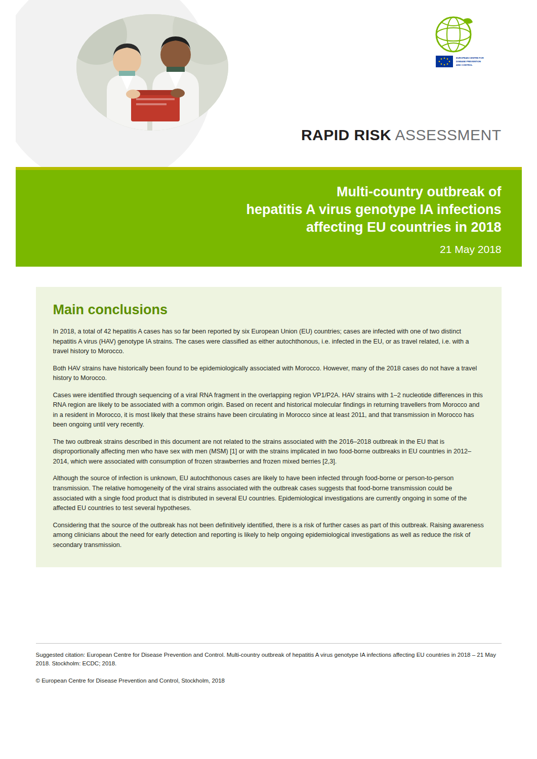EUROPEAN CENTRE FOR DISEASE PREVENTION AND CONTROL
RAPID RISK ASSESSMENT
Multi-country outbreak of
hepatitis A virus genotype IA infections
affecting EU countries in 2018
21 May 2018
Main conclusions
In 2018, a total of 42 hepatitis A cases has so far been reported by six European Union (EU) countries; cases are infected with one of two distinct hepatitis A virus (HAV) genotype IA strains. The cases were classified as either autochthonous, i.e. infected in the EU, or as travel related, i.e. with a travel history to Morocco.
Both HAV strains have historically been found to be epidemiologically associated with Morocco. However, many of the 2018 cases do not have a travel history to Morocco.
Cases were identified through sequencing of a viral RNA fragment in the overlapping region VP1/P2A. HAV strains with 1–2 nucleotide differences in this RNA region are likely to be associated with a common origin. Based on recent and historical molecular findings in returning travellers from Morocco and in a resident in Morocco, it is most likely that these strains have been circulating in Morocco since at least 2011, and that transmission in Morocco has been ongoing until very recently.
The two outbreak strains described in this document are not related to the strains associated with the 2016–2018 outbreak in the EU that is disproportionally affecting men who have sex with men (MSM) [1] or with the strains implicated in two food-borne outbreaks in EU countries in 2012–2014, which were associated with consumption of frozen strawberries and frozen mixed berries [2,3].
Although the source of infection is unknown, EU autochthonous cases are likely to have been infected through food-borne or person-to-person transmission. The relative homogeneity of the viral strains associated with the outbreak cases suggests that food-borne transmission could be associated with a single food product that is distributed in several EU countries. Epidemiological investigations are currently ongoing in some of the affected EU countries to test several hypotheses.
Considering that the source of the outbreak has not been definitively identified, there is a risk of further cases as part of this outbreak. Raising awareness among clinicians about the need for early detection and reporting is likely to help ongoing epidemiological investigations as well as reduce the risk of secondary transmission.
Suggested citation: European Centre for Disease Prevention and Control. Multi-country outbreak of hepatitis A virus genotype IA infections affecting EU countries in 2018 – 21 May 2018. Stockholm: ECDC; 2018.
© European Centre for Disease Prevention and Control, Stockholm, 2018